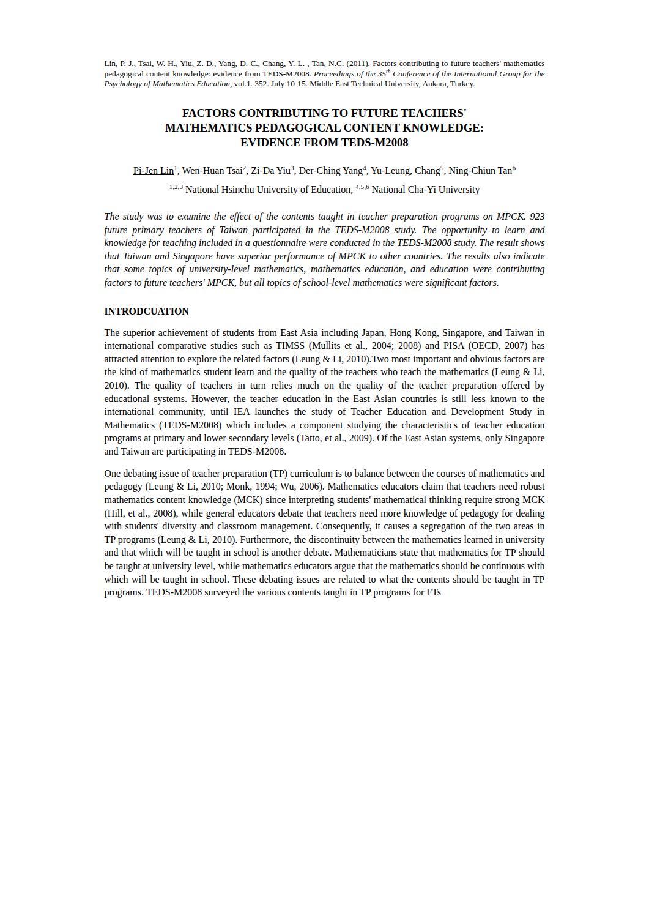Lin, P. J., Tsai, W. H., Yiu, Z. D., Yang, D. C., Chang, Y. L. , Tan, N.C. (2011). Factors contributing to future teachers' mathematics pedagogical content knowledge: evidence from TEDS-M2008. Proceedings of the 35th Conference of the International Group for the Psychology of Mathematics Education, vol.1. 352. July 10-15. Middle East Technical University, Ankara, Turkey.
FACTORS CONTRIBUTING TO FUTURE TEACHERS'
MATHEMATICS PEDAGOGICAL CONTENT KNOWLEDGE:
EVIDENCE FROM TEDS-M2008
Pi-Jen Lin1, Wen-Huan Tsai2, Zi-Da Yiu3, Der-Ching Yang4, Yu-Leung, Chang5, Ning-Chiun Tan6
1,2,3 National Hsinchu University of Education, 4,5,6 National Cha-Yi University
The study was to examine the effect of the contents taught in teacher preparation programs on MPCK. 923 future primary teachers of Taiwan participated in the TEDS-M2008 study. The opportunity to learn and knowledge for teaching included in a questionnaire were conducted in the TEDS-M2008 study. The result shows that Taiwan and Singapore have superior performance of MPCK to other countries. The results also indicate that some topics of university-level mathematics, mathematics education, and education were contributing factors to future teachers' MPCK, but all topics of school-level mathematics were significant factors.
INTRODCUATION
The superior achievement of students from East Asia including Japan, Hong Kong, Singapore, and Taiwan in international comparative studies such as TIMSS (Mullits et al., 2004; 2008) and PISA (OECD, 2007) has attracted attention to explore the related factors (Leung & Li, 2010).Two most important and obvious factors are the kind of mathematics student learn and the quality of the teachers who teach the mathematics (Leung & Li, 2010). The quality of teachers in turn relies much on the quality of the teacher preparation offered by educational systems. However, the teacher education in the East Asian countries is still less known to the international community, until IEA launches the study of Teacher Education and Development Study in Mathematics (TEDS-M2008) which includes a component studying the characteristics of teacher education programs at primary and lower secondary levels (Tatto, et al., 2009). Of the East Asian systems, only Singapore and Taiwan are participating in TEDS-M2008.
One debating issue of teacher preparation (TP) curriculum is to balance between the courses of mathematics and pedagogy (Leung & Li, 2010; Monk, 1994; Wu, 2006). Mathematics educators claim that teachers need robust mathematics content knowledge (MCK) since interpreting students' mathematical thinking require strong MCK (Hill, et al., 2008), while general educators debate that teachers need more knowledge of pedagogy for dealing with students' diversity and classroom management. Consequently, it causes a segregation of the two areas in TP programs (Leung & Li, 2010). Furthermore, the discontinuity between the mathematics learned in university and that which will be taught in school is another debate. Mathematicians state that mathematics for TP should be taught at university level, while mathematics educators argue that the mathematics should be continuous with which will be taught in school. These debating issues are related to what the contents should be taught in TP programs. TEDS-M2008 surveyed the various contents taught in TP programs for FTs